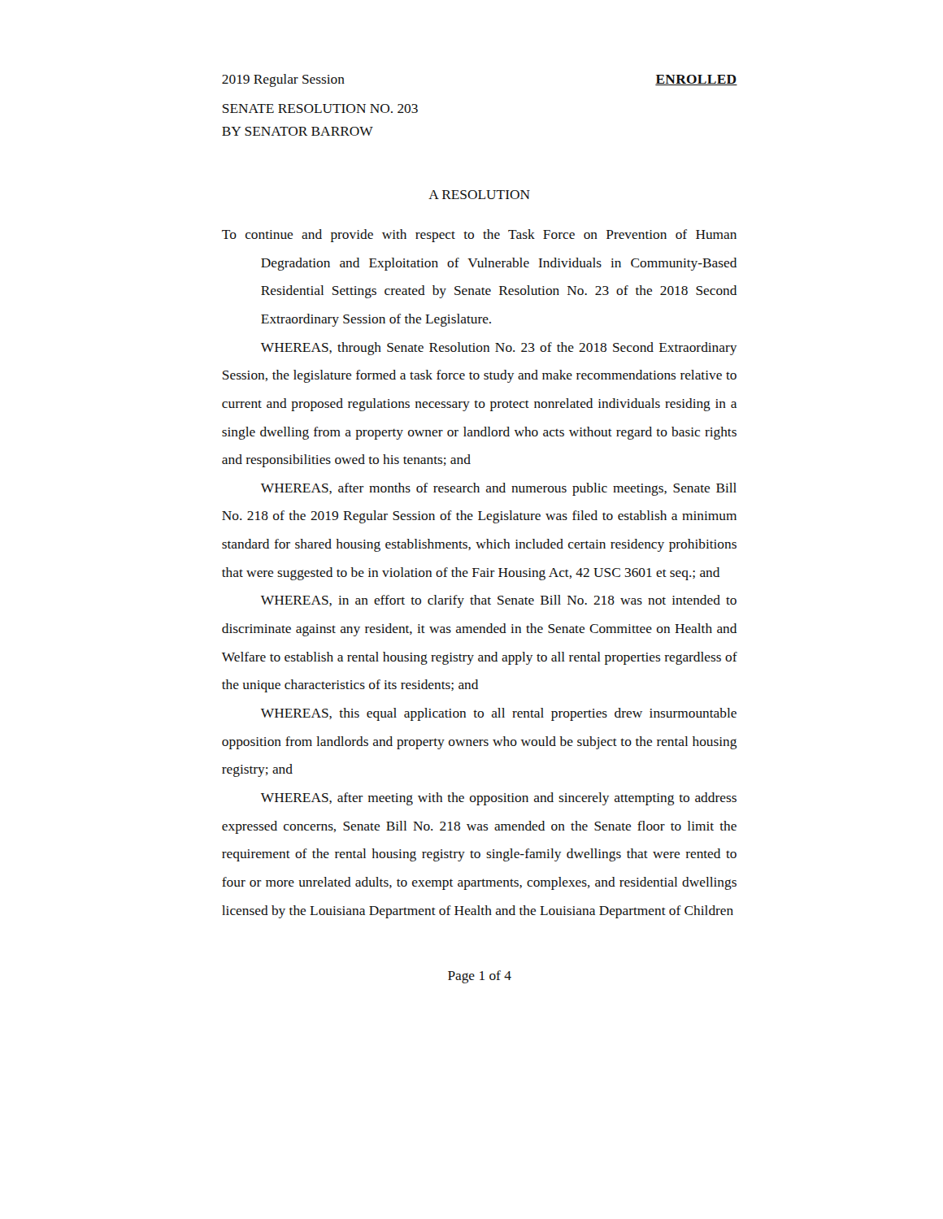2019 Regular Session
ENROLLED
SENATE RESOLUTION NO. 203
BY SENATOR BARROW
A RESOLUTION
To continue and provide with respect to the Task Force on Prevention of Human Degradation and Exploitation of Vulnerable Individuals in Community-Based Residential Settings created by Senate Resolution No. 23 of the 2018 Second Extraordinary Session of the Legislature.
WHEREAS, through Senate Resolution No. 23 of the 2018 Second Extraordinary Session, the legislature formed a task force to study and make recommendations relative to current and proposed regulations necessary to protect nonrelated individuals residing in a single dwelling from a property owner or landlord who acts without regard to basic rights and responsibilities owed to his tenants; and
WHEREAS, after months of research and numerous public meetings, Senate Bill No. 218 of the 2019 Regular Session of the Legislature was filed to establish a minimum standard for shared housing establishments, which included certain residency prohibitions that were suggested to be in violation of the Fair Housing Act, 42 USC 3601 et seq.; and
WHEREAS, in an effort to clarify that Senate Bill No. 218 was not intended to discriminate against any resident, it was amended in the Senate Committee on Health and Welfare to establish a rental housing registry and apply to all rental properties regardless of the unique characteristics of its residents; and
WHEREAS, this equal application to all rental properties drew insurmountable opposition from landlords and property owners who would be subject to the rental housing registry; and
WHEREAS, after meeting with the opposition and sincerely attempting to address expressed concerns, Senate Bill No. 218 was amended on the Senate floor to limit the requirement of the rental housing registry to single-family dwellings that were rented to four or more unrelated adults, to exempt apartments, complexes, and residential dwellings licensed by the Louisiana Department of Health and the Louisiana Department of Children
Page 1 of 4